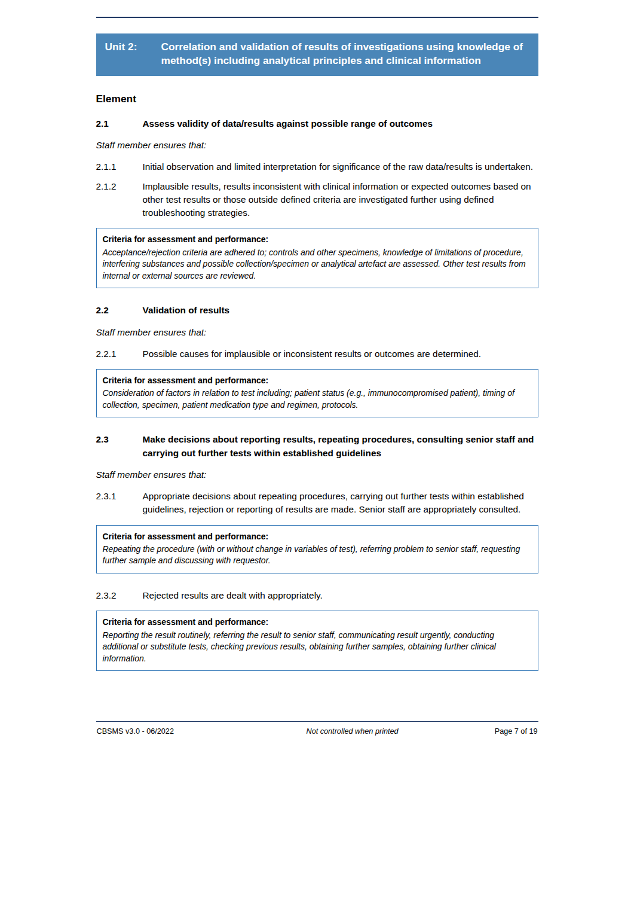| Unit 2: | Correlation and validation of results of investigations using knowledge of method(s) including analytical principles and clinical information |
Element
2.1
Assess validity of data/results against possible range of outcomes
Staff member ensures that:
2.1.1
Initial observation and limited interpretation for significance of the raw data/results is undertaken.
2.1.2
Implausible results, results inconsistent with clinical information or expected outcomes based on other test results or those outside defined criteria are investigated further using defined troubleshooting strategies.
Criteria for assessment and performance:
Acceptance/rejection criteria are adhered to; controls and other specimens, knowledge of limitations of procedure, interfering substances and possible collection/specimen or analytical artefact are assessed. Other test results from internal or external sources are reviewed.
2.2
Validation of results
Staff member ensures that:
2.2.1
Possible causes for implausible or inconsistent results or outcomes are determined.
Criteria for assessment and performance:
Consideration of factors in relation to test including; patient status (e.g., immunocompromised patient), timing of collection, specimen, patient medication type and regimen, protocols.
2.3
Make decisions about reporting results, repeating procedures, consulting senior staff and carrying out further tests within established guidelines
Staff member ensures that:
2.3.1
Appropriate decisions about repeating procedures, carrying out further tests within established guidelines, rejection or reporting of results are made. Senior staff are appropriately consulted.
Criteria for assessment and performance:
Repeating the procedure (with or without change in variables of test), referring problem to senior staff, requesting further sample and discussing with requestor.
2.3.2
Rejected results are dealt with appropriately.
Criteria for assessment and performance:
Reporting the result routinely, referring the result to senior staff, communicating result urgently, conducting additional or substitute tests, checking previous results, obtaining further samples, obtaining further clinical information.
| CBSMS v3.0 - 06/2022 | Not controlled when printed | Page 7 of 19 |